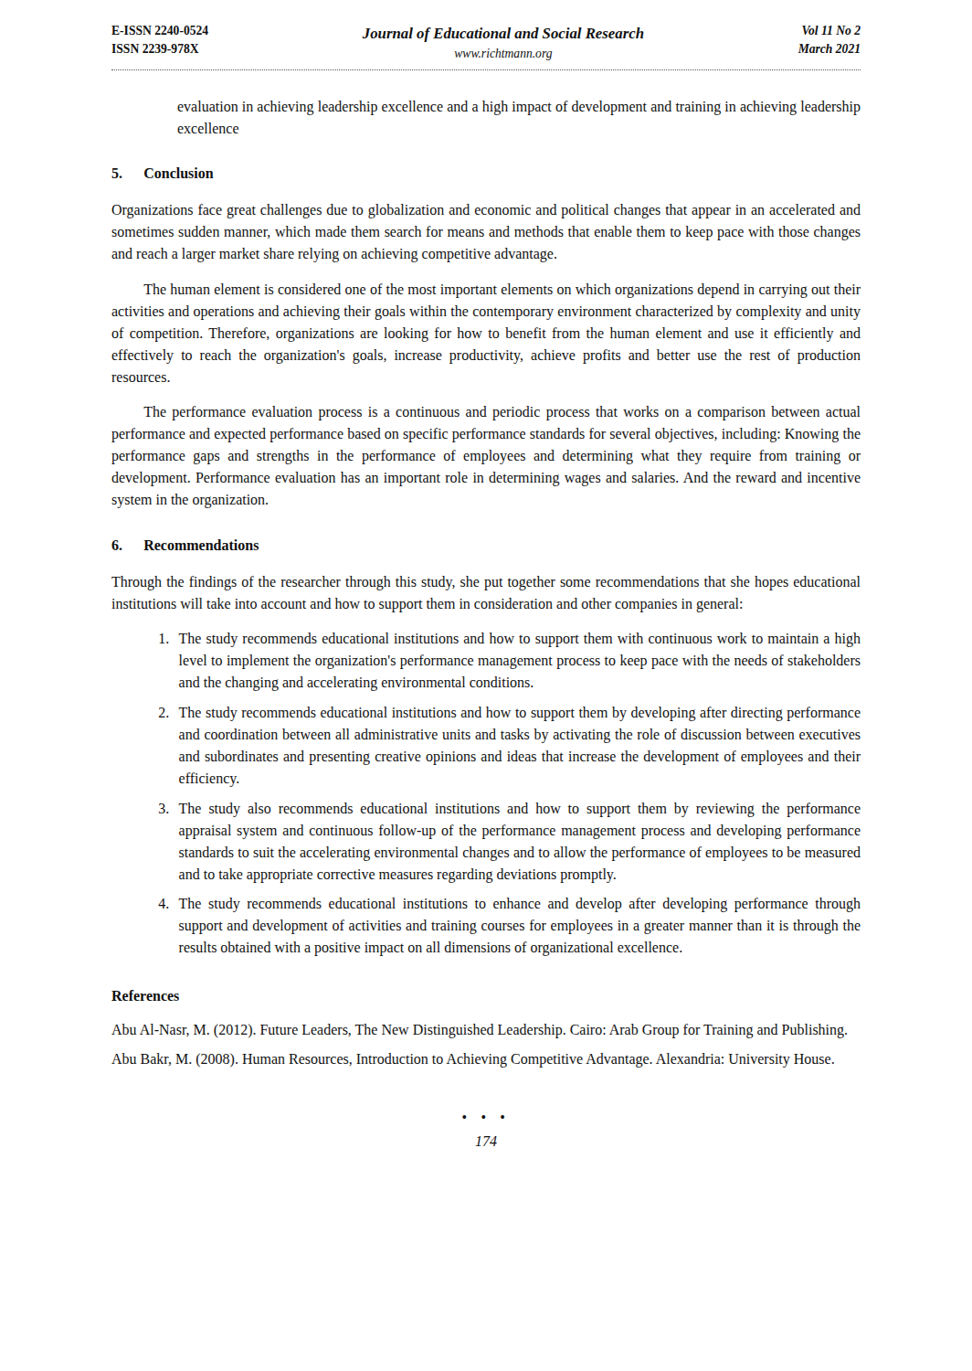E-ISSN 2240-0524
ISSN 2239-978X
Journal of Educational and Social Research www.richtmann.org
Vol 11 No 2
March 2021
evaluation in achieving leadership excellence and a high impact of development and training in achieving leadership excellence
5. Conclusion
Organizations face great challenges due to globalization and economic and political changes that appear in an accelerated and sometimes sudden manner, which made them search for means and methods that enable them to keep pace with those changes and reach a larger market share relying on achieving competitive advantage.
The human element is considered one of the most important elements on which organizations depend in carrying out their activities and operations and achieving their goals within the contemporary environment characterized by complexity and unity of competition. Therefore, organizations are looking for how to benefit from the human element and use it efficiently and effectively to reach the organization's goals, increase productivity, achieve profits and better use the rest of production resources.
The performance evaluation process is a continuous and periodic process that works on a comparison between actual performance and expected performance based on specific performance standards for several objectives, including: Knowing the performance gaps and strengths in the performance of employees and determining what they require from training or development. Performance evaluation has an important role in determining wages and salaries. And the reward and incentive system in the organization.
6. Recommendations
Through the findings of the researcher through this study, she put together some recommendations that she hopes educational institutions will take into account and how to support them in consideration and other companies in general:
The study recommends educational institutions and how to support them with continuous work to maintain a high level to implement the organization's performance management process to keep pace with the needs of stakeholders and the changing and accelerating environmental conditions.
The study recommends educational institutions and how to support them by developing after directing performance and coordination between all administrative units and tasks by activating the role of discussion between executives and subordinates and presenting creative opinions and ideas that increase the development of employees and their efficiency.
The study also recommends educational institutions and how to support them by reviewing the performance appraisal system and continuous follow-up of the performance management process and developing performance standards to suit the accelerating environmental changes and to allow the performance of employees to be measured and to take appropriate corrective measures regarding deviations promptly.
The study recommends educational institutions to enhance and develop after developing performance through support and development of activities and training courses for employees in a greater manner than it is through the results obtained with a positive impact on all dimensions of organizational excellence.
References
Abu Al-Nasr, M. (2012). Future Leaders, The New Distinguished Leadership. Cairo: Arab Group for Training and Publishing.
Abu Bakr, M. (2008). Human Resources, Introduction to Achieving Competitive Advantage. Alexandria: University House.
• • • 174